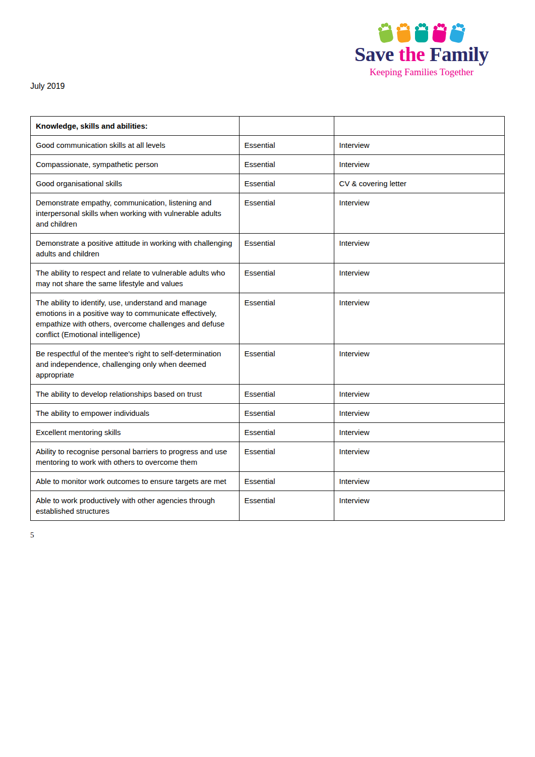Save the Family
Keeping Families Together
July 2019
| Knowledge, skills and abilities: | | |
| Good communication skills at all levels | Essential | Interview |
| Compassionate, sympathetic person | Essential | Interview |
| Good organisational skills | Essential | CV & covering letter |
| Demonstrate empathy, communication, listening and interpersonal skills when working with vulnerable adults and children | Essential | Interview |
| Demonstrate a positive attitude in working with challenging adults and children | Essential | Interview |
| The ability to respect and relate to vulnerable adults who may not share the same lifestyle and values | Essential | Interview |
| The ability to identify, use, understand and manage emotions in a positive way to communicate effectively, empathize with others, overcome challenges and defuse conflict (Emotional intelligence) | Essential | Interview |
| Be respectful of the mentee's right to self-determination and independence, challenging only when deemed appropriate | Essential | Interview |
| The ability to develop relationships based on trust | Essential | Interview |
| The ability to empower individuals | Essential | Interview |
| Excellent mentoring skills | Essential | Interview |
| Ability to recognise personal barriers to progress and use mentoring to work with others to overcome them | Essential | Interview |
| Able to monitor work outcomes to ensure targets are met | Essential | Interview |
| Able to work productively with other agencies through established structures | Essential | Interview |
5